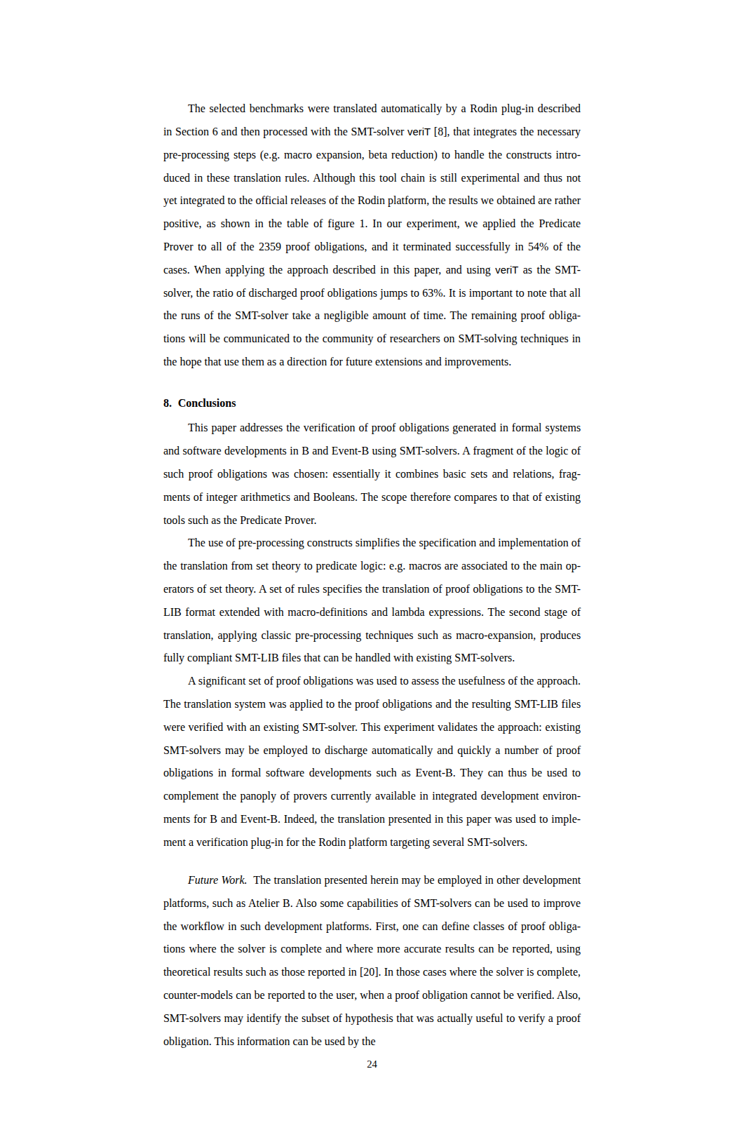The selected benchmarks were translated automatically by a Rodin plug-in described in Section 6 and then processed with the SMT-solver veriT [8], that integrates the necessary pre-processing steps (e.g. macro expansion, beta reduction) to handle the constructs introduced in these translation rules. Although this tool chain is still experimental and thus not yet integrated to the official releases of the Rodin platform, the results we obtained are rather positive, as shown in the table of figure 1. In our experiment, we applied the Predicate Prover to all of the 2359 proof obligations, and it terminated successfully in 54% of the cases. When applying the approach described in this paper, and using veriT as the SMT-solver, the ratio of discharged proof obligations jumps to 63%. It is important to note that all the runs of the SMT-solver take a negligible amount of time. The remaining proof obligations will be communicated to the community of researchers on SMT-solving techniques in the hope that use them as a direction for future extensions and improvements.
8. Conclusions
This paper addresses the verification of proof obligations generated in formal systems and software developments in B and Event-B using SMT-solvers. A fragment of the logic of such proof obligations was chosen: essentially it combines basic sets and relations, fragments of integer arithmetics and Booleans. The scope therefore compares to that of existing tools such as the Predicate Prover.
The use of pre-processing constructs simplifies the specification and implementation of the translation from set theory to predicate logic: e.g. macros are associated to the main operators of set theory. A set of rules specifies the translation of proof obligations to the SMT-LIB format extended with macro-definitions and lambda expressions. The second stage of translation, applying classic pre-processing techniques such as macro-expansion, produces fully compliant SMT-LIB files that can be handled with existing SMT-solvers.
A significant set of proof obligations was used to assess the usefulness of the approach. The translation system was applied to the proof obligations and the resulting SMT-LIB files were verified with an existing SMT-solver. This experiment validates the approach: existing SMT-solvers may be employed to discharge automatically and quickly a number of proof obligations in formal software developments such as Event-B. They can thus be used to complement the panoply of provers currently available in integrated development environments for B and Event-B. Indeed, the translation presented in this paper was used to implement a verification plug-in for the Rodin platform targeting several SMT-solvers.
Future Work. The translation presented herein may be employed in other development platforms, such as Atelier B. Also some capabilities of SMT-solvers can be used to improve the workflow in such development platforms. First, one can define classes of proof obligations where the solver is complete and where more accurate results can be reported, using theoretical results such as those reported in [20]. In those cases where the solver is complete, counter-models can be reported to the user, when a proof obligation cannot be verified. Also, SMT-solvers may identify the subset of hypothesis that was actually useful to verify a proof obligation. This information can be used by the
24